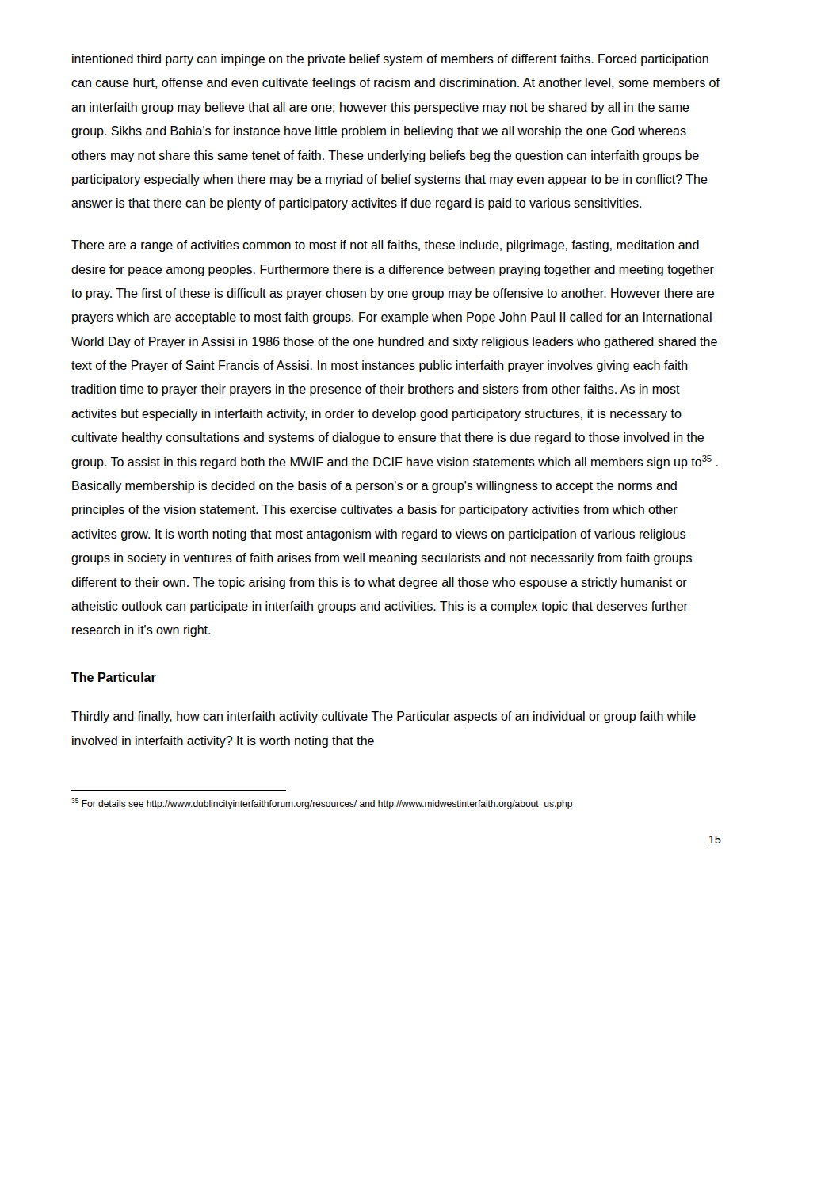intentioned third party can impinge on the private belief system of members of different faiths. Forced participation can cause hurt, offense and even cultivate feelings of racism and discrimination. At another level, some members of an interfaith group may believe that all are one; however this perspective may not be shared by all in the same group. Sikhs and Bahia's for instance have little problem in believing that we all worship the one God whereas others may not share this same tenet of faith. These underlying beliefs beg the question can interfaith groups be participatory especially when there may be a myriad of belief systems that may even appear to be in conflict? The answer is that there can be plenty of participatory activites if due regard is paid to various sensitivities.
There are a range of activities common to most if not all faiths, these include, pilgrimage, fasting, meditation and desire for peace among peoples. Furthermore there is a difference between praying together and meeting together to pray. The first of these is difficult as prayer chosen by one group may be offensive to another. However there are prayers which are acceptable to most faith groups. For example when Pope John Paul II called for an International World Day of Prayer in Assisi in 1986 those of the one hundred and sixty religious leaders who gathered shared the text of the Prayer of Saint Francis of Assisi. In most instances public interfaith prayer involves giving each faith tradition time to prayer their prayers in the presence of their brothers and sisters from other faiths. As in most activites but especially in interfaith activity, in order to develop good participatory structures, it is necessary to cultivate healthy consultations and systems of dialogue to ensure that there is due regard to those involved in the group. To assist in this regard both the MWIF and the DCIF have vision statements which all members sign up to35 . Basically membership is decided on the basis of a person's or a group's willingness to accept the norms and principles of the vision statement. This exercise cultivates a basis for participatory activities from which other activites grow. It is worth noting that most antagonism with regard to views on participation of various religious groups in society in ventures of faith arises from well meaning secularists and not necessarily from faith groups different to their own. The topic arising from this is to what degree all those who espouse a strictly humanist or atheistic outlook can participate in interfaith groups and activities. This is a complex topic that deserves further research in it's own right.
The Particular
Thirdly and finally, how can interfaith activity cultivate The Particular aspects of an individual or group faith while involved in interfaith activity? It is worth noting that the
35 For details see http://www.dublincityinterfaithforum.org/resources/ and http://www.midwestinterfaith.org/about_us.php
15